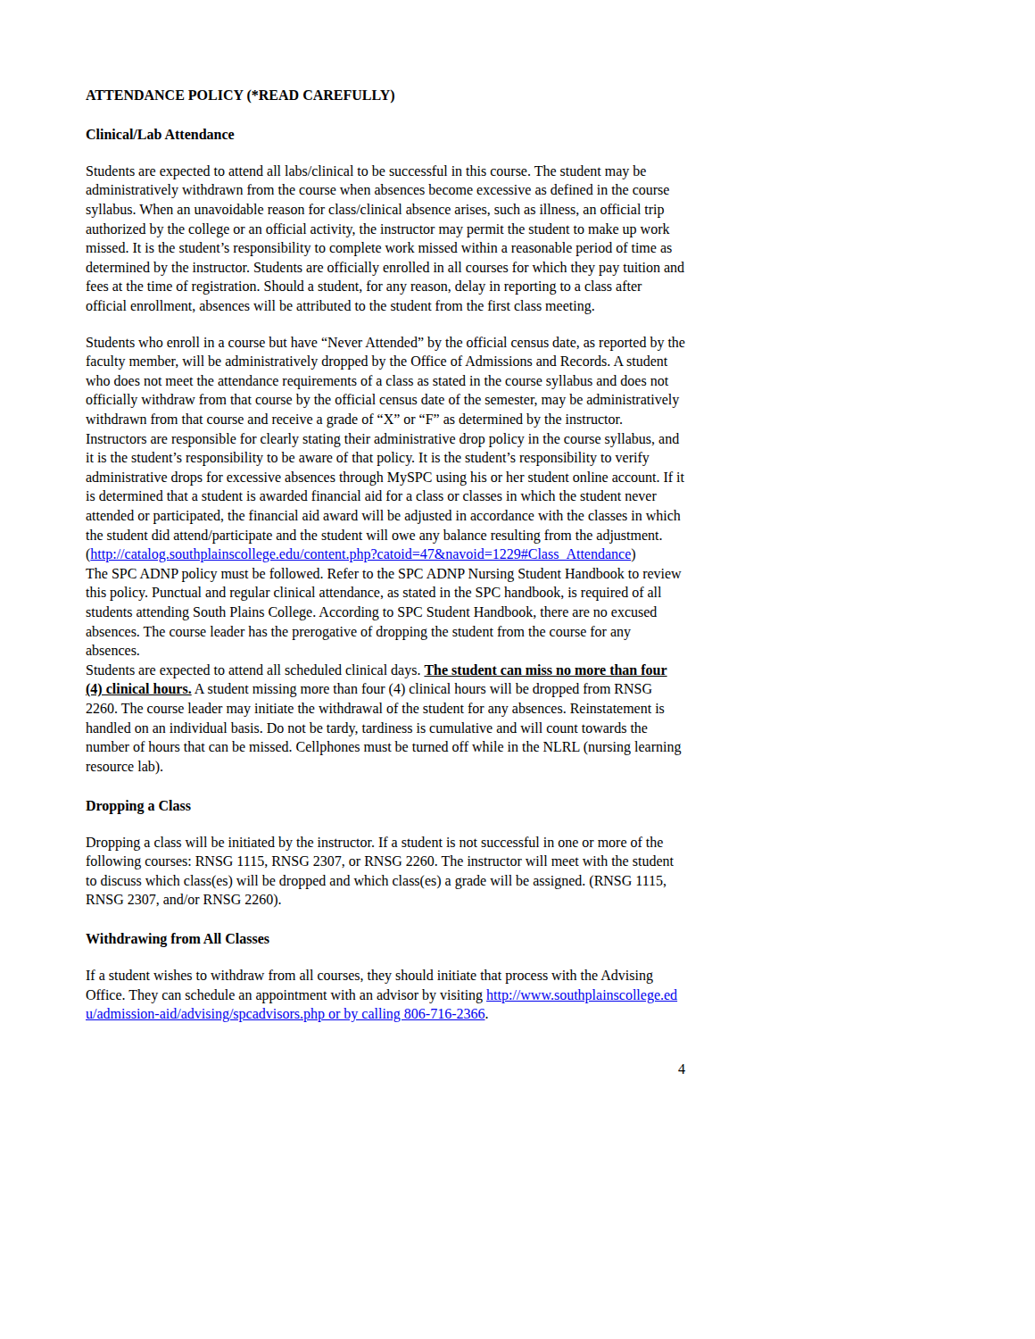Attendance Policy (*Read Carefully)
Clinical/Lab Attendance
Students are expected to attend all labs/clinical to be successful in this course. The student may be administratively withdrawn from the course when absences become excessive as defined in the course syllabus. When an unavoidable reason for class/clinical absence arises, such as illness, an official trip authorized by the college or an official activity, the instructor may permit the student to make up work missed. It is the student’s responsibility to complete work missed within a reasonable period of time as determined by the instructor. Students are officially enrolled in all courses for which they pay tuition and fees at the time of registration. Should a student, for any reason, delay in reporting to a class after official enrollment, absences will be attributed to the student from the first class meeting.
Students who enroll in a course but have “Never Attended” by the official census date, as reported by the faculty member, will be administratively dropped by the Office of Admissions and Records. A student who does not meet the attendance requirements of a class as stated in the course syllabus and does not officially withdraw from that course by the official census date of the semester, may be administratively withdrawn from that course and receive a grade of “X” or “F” as determined by the instructor. Instructors are responsible for clearly stating their administrative drop policy in the course syllabus, and it is the student’s responsibility to be aware of that policy. It is the student’s responsibility to verify administrative drops for excessive absences through MySPC using his or her student online account. If it is determined that a student is awarded financial aid for a class or classes in which the student never attended or participated, the financial aid award will be adjusted in accordance with the classes in which the student did attend/participate and the student will owe any balance resulting from the adjustment.
(http://catalog.southplainscollege.edu/content.php?catoid=47&navoid=1229#Class_Attendance)
The SPC ADNP policy must be followed. Refer to the SPC ADNP Nursing Student Handbook to review this policy. Punctual and regular clinical attendance, as stated in the SPC handbook, is required of all students attending South Plains College. According to SPC Student Handbook, there are no excused absences. The course leader has the prerogative of dropping the student from the course for any absences.
Students are expected to attend all scheduled clinical days. The student can miss no more than four (4) clinical hours. A student missing more than four (4) clinical hours will be dropped from RNSG 2260. The course leader may initiate the withdrawal of the student for any absences. Reinstatement is handled on an individual basis. Do not be tardy, tardiness is cumulative and will count towards the number of hours that can be missed. Cellphones must be turned off while in the NLRL (nursing learning resource lab).
Dropping a Class
Dropping a class will be initiated by the instructor. If a student is not successful in one or more of the following courses: RNSG 1115, RNSG 2307, or RNSG 2260. The instructor will meet with the student to discuss which class(es) will be dropped and which class(es) a grade will be assigned. (RNSG 1115, RNSG 2307, and/or RNSG 2260).
Withdrawing from All Classes
If a student wishes to withdraw from all courses, they should initiate that process with the Advising Office. They can schedule an appointment with an advisor by visiting http://www.southplainscollege.edu/admission-aid/advising/spcadvisors.php or by calling 806-716-2366.
4